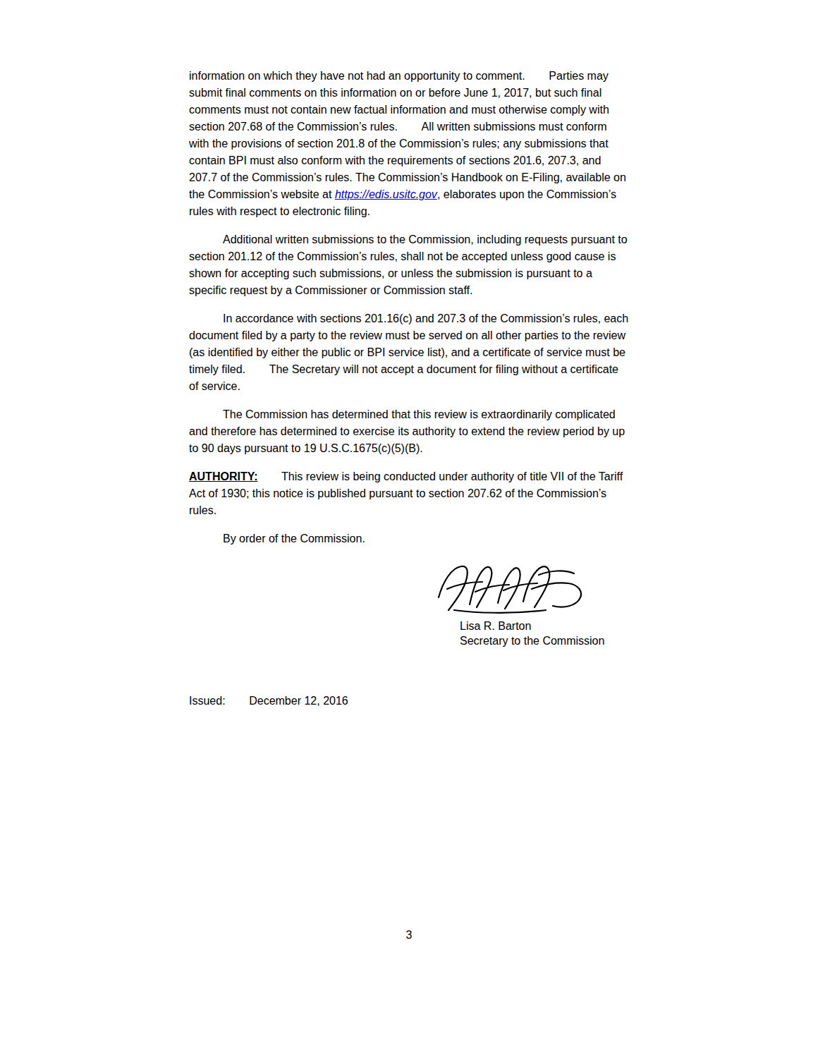information on which they have not had an opportunity to comment. Parties may submit final comments on this information on or before June 1, 2017, but such final comments must not contain new factual information and must otherwise comply with section 207.68 of the Commission’s rules. All written submissions must conform with the provisions of section 201.8 of the Commission’s rules; any submissions that contain BPI must also conform with the requirements of sections 201.6, 207.3, and 207.7 of the Commission’s rules. The Commission’s Handbook on E-Filing, available on the Commission’s website at https://edis.usitc.gov, elaborates upon the Commission’s rules with respect to electronic filing.
Additional written submissions to the Commission, including requests pursuant to section 201.12 of the Commission’s rules, shall not be accepted unless good cause is shown for accepting such submissions, or unless the submission is pursuant to a specific request by a Commissioner or Commission staff.
In accordance with sections 201.16(c) and 207.3 of the Commission’s rules, each document filed by a party to the review must be served on all other parties to the review (as identified by either the public or BPI service list), and a certificate of service must be timely filed. The Secretary will not accept a document for filing without a certificate of service.
The Commission has determined that this review is extraordinarily complicated and therefore has determined to exercise its authority to extend the review period by up to 90 days pursuant to 19 U.S.C.1675(c)(5)(B).
AUTHORITY: This review is being conducted under authority of title VII of the Tariff Act of 1930; this notice is published pursuant to section 207.62 of the Commission’s rules.
By order of the Commission.
Lisa R. Barton
Secretary to the Commission
Issued: December 12, 2016
3